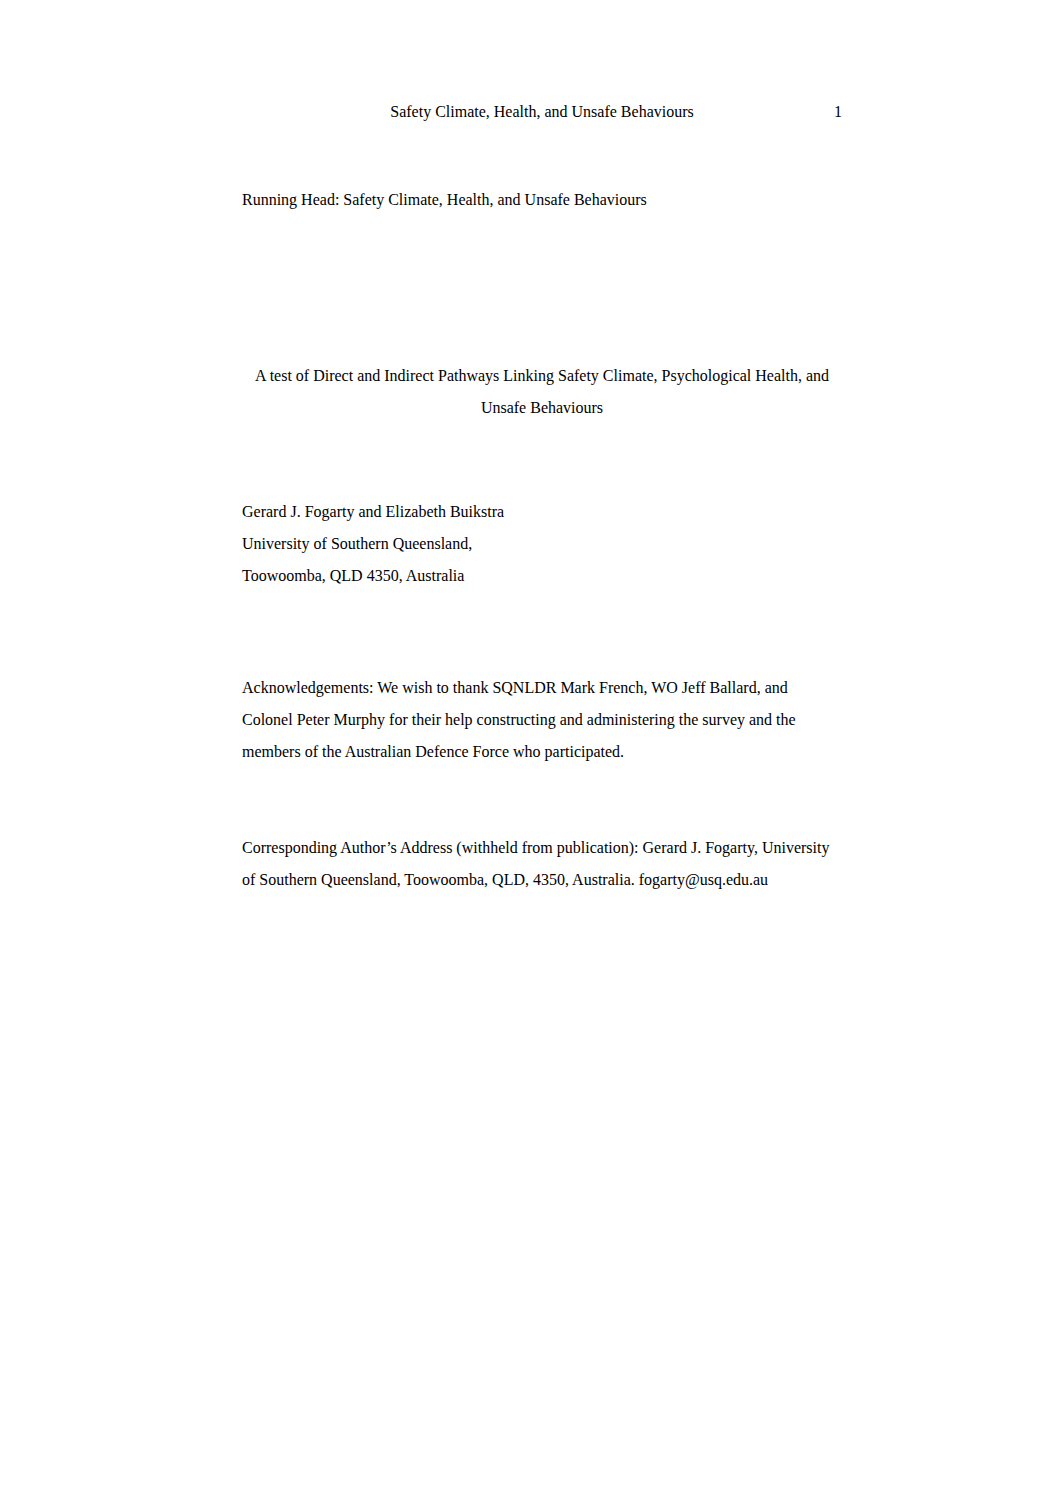Safety Climate, Health, and Unsafe Behaviours 1
Running Head: Safety Climate, Health, and Unsafe Behaviours
A test of Direct and Indirect Pathways Linking Safety Climate, Psychological Health, and
Unsafe Behaviours
Gerard J. Fogarty and Elizabeth Buikstra
University of Southern Queensland,
Toowoomba, QLD 4350, Australia
Acknowledgements: We wish to thank SQNLDR Mark French, WO Jeff Ballard, and Colonel Peter Murphy for their help constructing and administering the survey and the members of the Australian Defence Force who participated.
Corresponding Author’s Address (withheld from publication): Gerard J. Fogarty, University of Southern Queensland, Toowoomba, QLD, 4350, Australia. fogarty@usq.edu.au